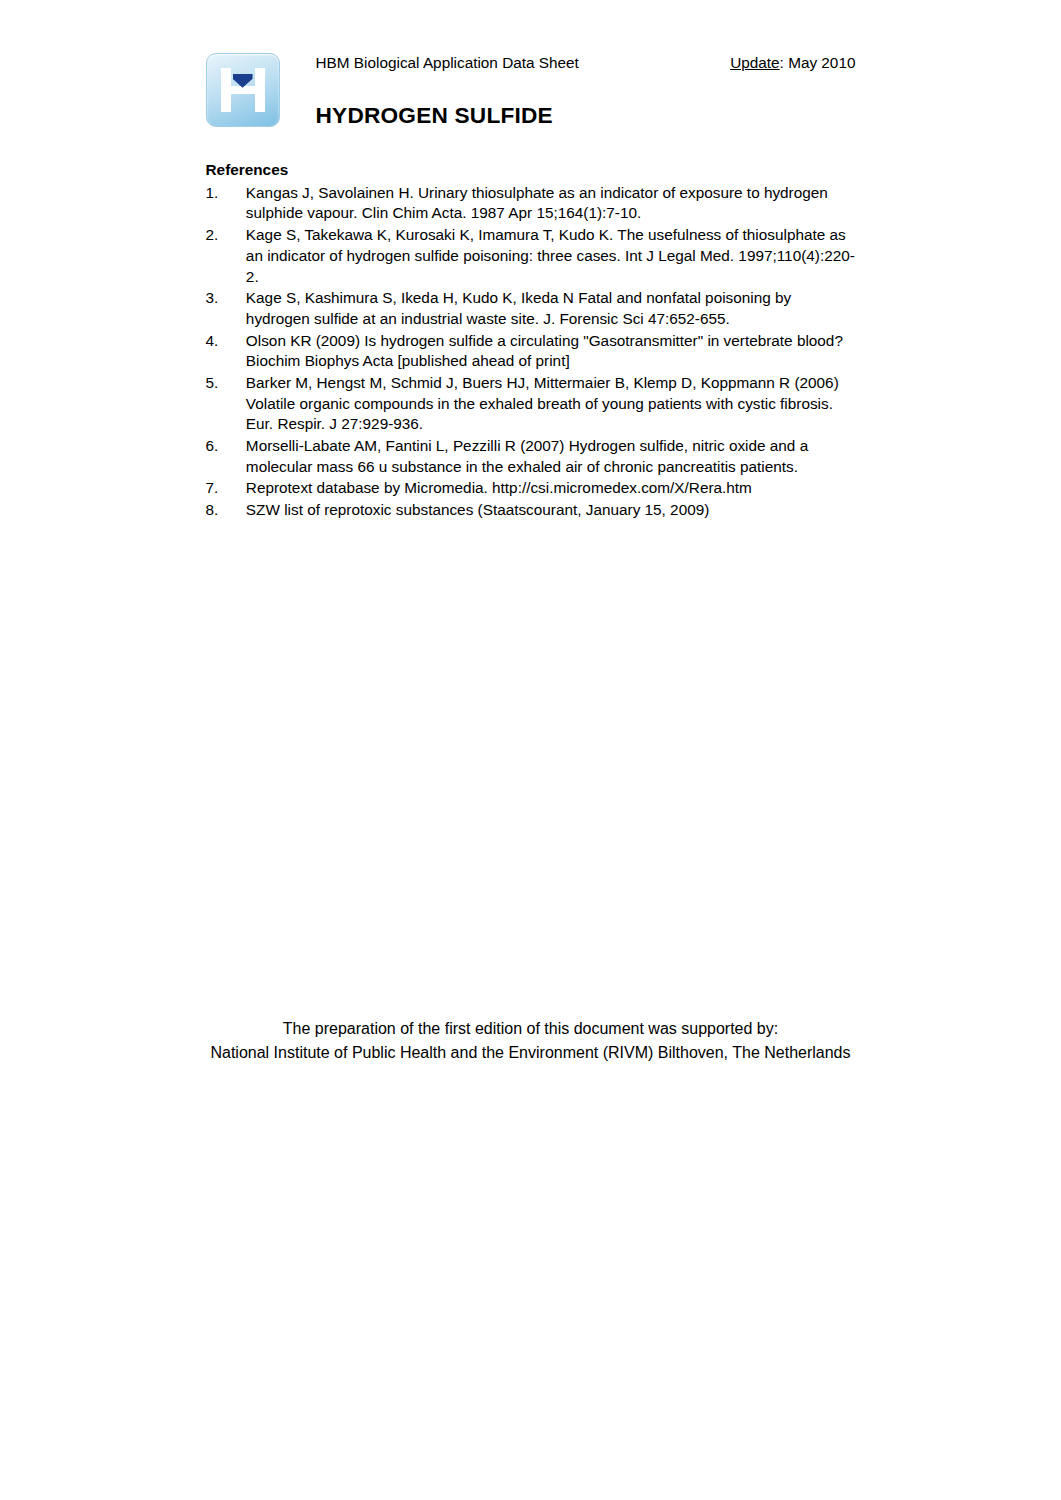HBM Biological Application Data Sheet Update: May 2010
HYDROGEN SULFIDE
References
1. Kangas J, Savolainen H. Urinary thiosulphate as an indicator of exposure to hydrogen sulphide vapour. Clin Chim Acta. 1987 Apr 15;164(1):7-10.
2. Kage S, Takekawa K, Kurosaki K, Imamura T, Kudo K. The usefulness of thiosulphate as an indicator of hydrogen sulfide poisoning: three cases. Int J Legal Med. 1997;110(4):220-2.
3. Kage S, Kashimura S, Ikeda H, Kudo K, Ikeda N Fatal and nonfatal poisoning by hydrogen sulfide at an industrial waste site. J. Forensic Sci 47:652-655.
4. Olson KR (2009) Is hydrogen sulfide a circulating "Gasotransmitter" in vertebrate blood? Biochim Biophys Acta [published ahead of print]
5. Barker M, Hengst M, Schmid J, Buers HJ, Mittermaier B, Klemp D, Koppmann R (2006) Volatile organic compounds in the exhaled breath of young patients with cystic fibrosis. Eur. Respir. J 27:929-936.
6. Morselli-Labate AM, Fantini L, Pezzilli R (2007) Hydrogen sulfide, nitric oxide and a molecular mass 66 u substance in the exhaled air of chronic pancreatitis patients.
7. Reprotext database by Micromedia. http://csi.micromedex.com/X/Rera.htm
8. SZW list of reprotoxic substances (Staatscourant, January 15, 2009)
The preparation of the first edition of this document was supported by:
National Institute of Public Health and the Environment (RIVM) Bilthoven, The Netherlands